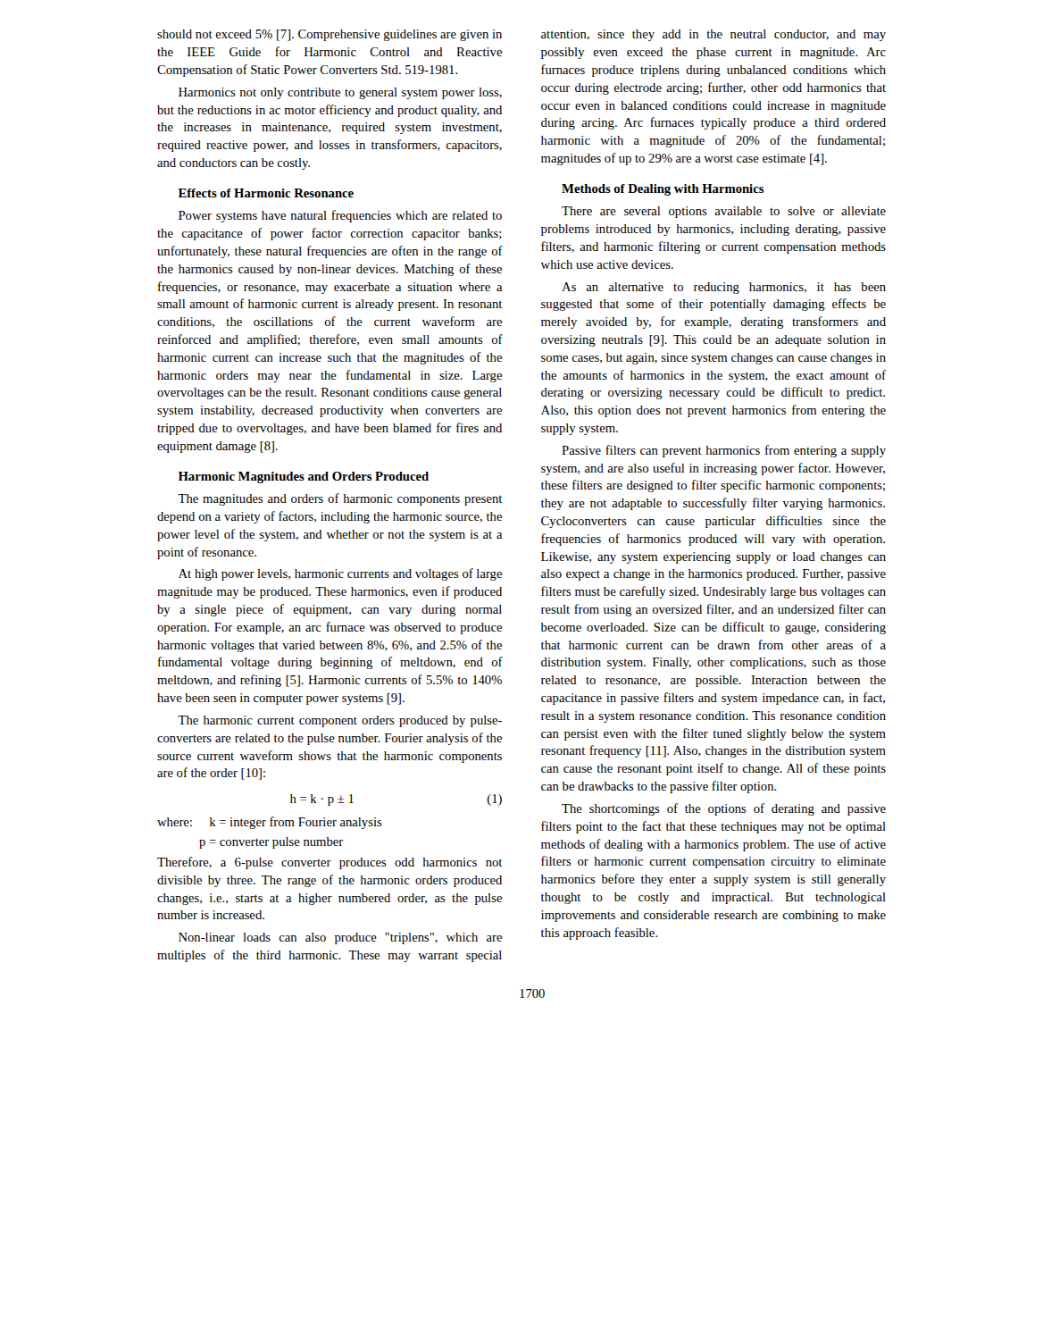should not exceed 5% [7]. Comprehensive guidelines are given in the IEEE Guide for Harmonic Control and Reactive Compensation of Static Power Converters Std. 519-1981.
Harmonics not only contribute to general system power loss, but the reductions in ac motor efficiency and product quality, and the increases in maintenance, required system investment, required reactive power, and losses in transformers, capacitors, and conductors can be costly.
Effects of Harmonic Resonance
Power systems have natural frequencies which are related to the capacitance of power factor correction capacitor banks; unfortunately, these natural frequencies are often in the range of the harmonics caused by non-linear devices. Matching of these frequencies, or resonance, may exacerbate a situation where a small amount of harmonic current is already present. In resonant conditions, the oscillations of the current waveform are reinforced and amplified; therefore, even small amounts of harmonic current can increase such that the magnitudes of the harmonic orders may near the fundamental in size. Large overvoltages can be the result. Resonant conditions cause general system instability, decreased productivity when converters are tripped due to overvoltages, and have been blamed for fires and equipment damage [8].
Harmonic Magnitudes and Orders Produced
The magnitudes and orders of harmonic components present depend on a variety of factors, including the harmonic source, the power level of the system, and whether or not the system is at a point of resonance.
At high power levels, harmonic currents and voltages of large magnitude may be produced. These harmonics, even if produced by a single piece of equipment, can vary during normal operation. For example, an arc furnace was observed to produce harmonic voltages that varied between 8%, 6%, and 2.5% of the fundamental voltage during beginning of meltdown, end of meltdown, and refining [5]. Harmonic currents of 5.5% to 140% have been seen in computer power systems [9].
The harmonic current component orders produced by pulse-converters are related to the pulse number. Fourier analysis of the source current waveform shows that the harmonic components are of the order [10]:
h = k · p ± 1 (1)
where: k = integer from Fourier analysis
p = converter pulse number
Therefore, a 6-pulse converter produces odd harmonics not divisible by three. The range of the harmonic orders produced changes, i.e., starts at a higher numbered order, as the pulse number is increased.
Non-linear loads can also produce "triplens", which are multiples of the third harmonic. These may warrant special attention, since they add in the neutral conductor, and may possibly even exceed the phase current in magnitude. Arc furnaces produce triplens during unbalanced conditions which occur during electrode arcing; further, other odd harmonics that occur even in balanced conditions could increase in magnitude during arcing. Arc furnaces typically produce a third ordered harmonic with a magnitude of 20% of the fundamental; magnitudes of up to 29% are a worst case estimate [4].
Methods of Dealing with Harmonics
There are several options available to solve or alleviate problems introduced by harmonics, including derating, passive filters, and harmonic filtering or current compensation methods which use active devices.
As an alternative to reducing harmonics, it has been suggested that some of their potentially damaging effects be merely avoided by, for example, derating transformers and oversizing neutrals [9]. This could be an adequate solution in some cases, but again, since system changes can cause changes in the amounts of harmonics in the system, the exact amount of derating or oversizing necessary could be difficult to predict. Also, this option does not prevent harmonics from entering the supply system.
Passive filters can prevent harmonics from entering a supply system, and are also useful in increasing power factor. However, these filters are designed to filter specific harmonic components; they are not adaptable to successfully filter varying harmonics. Cycloconverters can cause particular difficulties since the frequencies of harmonics produced will vary with operation. Likewise, any system experiencing supply or load changes can also expect a change in the harmonics produced. Further, passive filters must be carefully sized. Undesirably large bus voltages can result from using an oversized filter, and an undersized filter can become overloaded. Size can be difficult to gauge, considering that harmonic current can be drawn from other areas of a distribution system. Finally, other complications, such as those related to resonance, are possible. Interaction between the capacitance in passive filters and system impedance can, in fact, result in a system resonance condition. This resonance condition can persist even with the filter tuned slightly below the system resonant frequency [11]. Also, changes in the distribution system can cause the resonant point itself to change. All of these points can be drawbacks to the passive filter option.
The shortcomings of the options of derating and passive filters point to the fact that these techniques may not be optimal methods of dealing with a harmonics problem. The use of active filters or harmonic current compensation circuitry to eliminate harmonics before they enter a supply system is still generally thought to be costly and impractical. But technological improvements and considerable research are combining to make this approach feasible.
1700